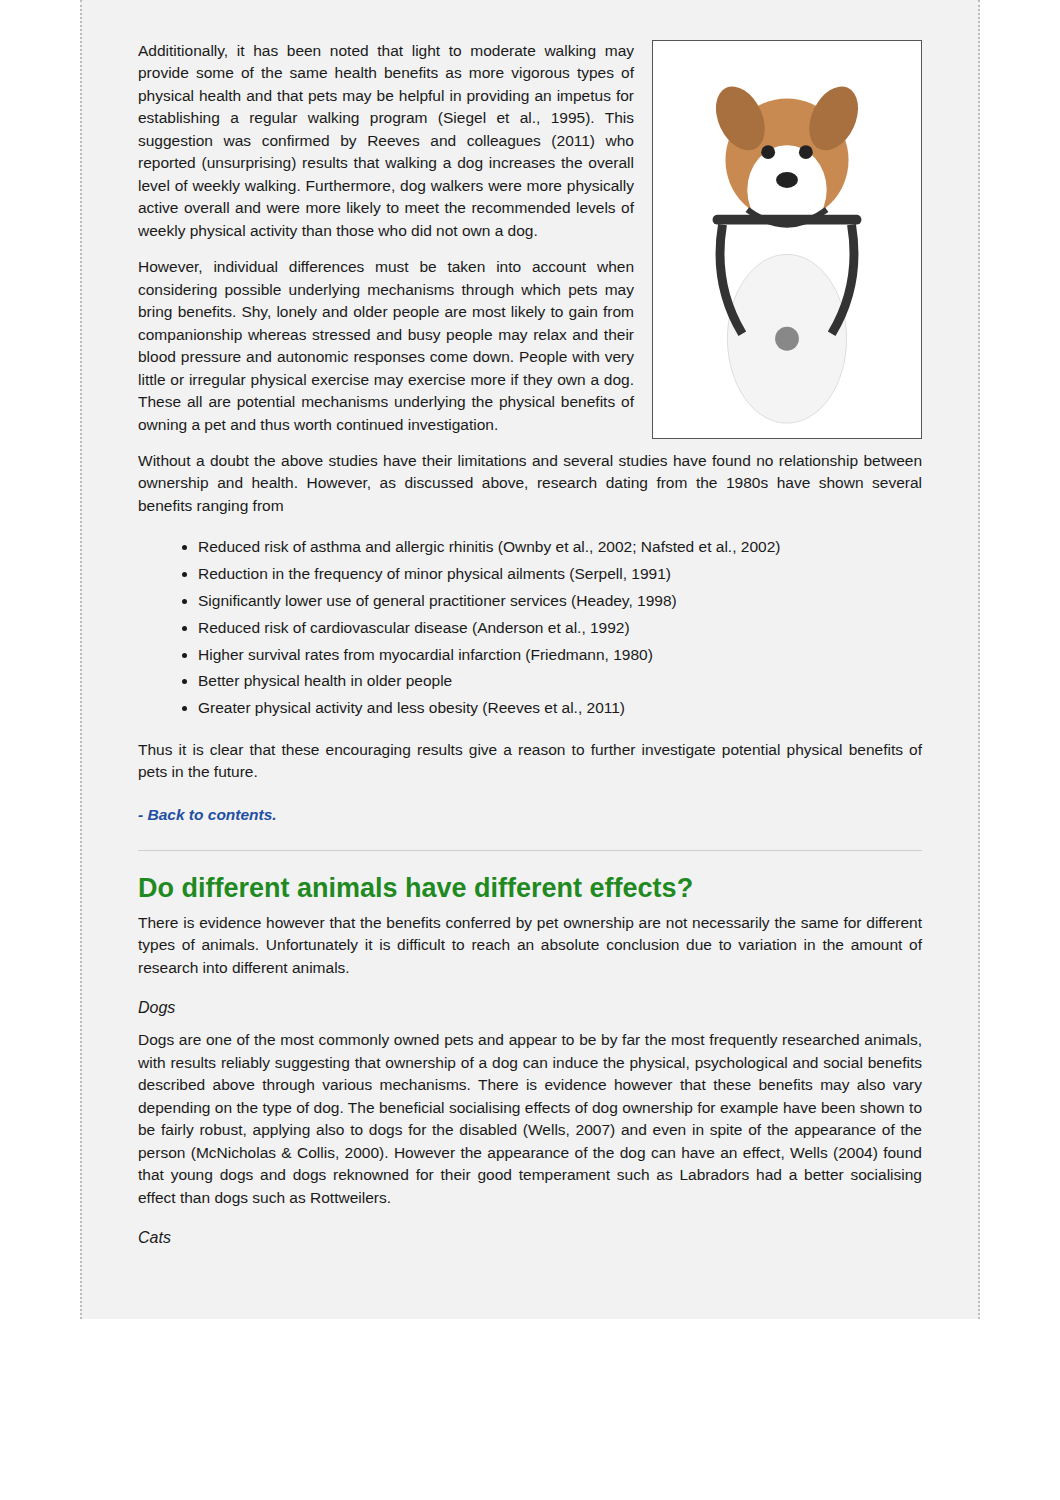Addititionally, it has been noted that light to moderate walking may provide some of the same health benefits as more vigorous types of physical health and that pets may be helpful in providing an impetus for establishing a regular walking program (Siegel et al., 1995). This suggestion was confirmed by Reeves and colleagues (2011) who reported (unsurprising) results that walking a dog increases the overall level of weekly walking. Furthermore, dog walkers were more physically active overall and were more likely to meet the recommended levels of weekly physical activity than those who did not own a dog.
However, individual differences must be taken into account when considering possible underlying mechanisms through which pets may bring benefits. Shy, lonely and older people are most likely to gain from companionship whereas stressed and busy people may relax and their blood pressure and autonomic responses come down. People with very little or irregular physical exercise may exercise more if they own a dog. These all are potential mechanisms underlying the physical benefits of owning a pet and thus worth continued investigation.
Without a doubt the above studies have their limitations and several studies have found no relationship between ownership and health. However, as discussed above, research dating from the 1980s have shown several benefits ranging from
Reduced risk of asthma and allergic rhinitis (Ownby et al., 2002; Nafsted et al., 2002)
Reduction in the frequency of minor physical ailments (Serpell, 1991)
Significantly lower use of general practitioner services (Headey, 1998)
Reduced risk of cardiovascular disease (Anderson et al., 1992)
Higher survival rates from myocardial infarction (Friedmann, 1980)
Better physical health in older people
Greater physical activity and less obesity (Reeves et al., 2011)
Thus it is clear that these encouraging results give a reason to further investigate potential physical benefits of pets in the future.
- Back to contents.
Do different animals have different effects?
There is evidence however that the benefits conferred by pet ownership are not necessarily the same for different types of animals. Unfortunately it is difficult to reach an absolute conclusion due to variation in the amount of research into different animals.
Dogs
Dogs are one of the most commonly owned pets and appear to be by far the most frequently researched animals, with results reliably suggesting that ownership of a dog can induce the physical, psychological and social benefits described above through various mechanisms. There is evidence however that these benefits may also vary depending on the type of dog. The beneficial socialising effects of dog ownership for example have been shown to be fairly robust, applying also to dogs for the disabled (Wells, 2007) and even in spite of the appearance of the person (McNicholas & Collis, 2000). However the appearance of the dog can have an effect, Wells (2004) found that young dogs and dogs reknowned for their good temperament such as Labradors had a better socialising effect than dogs such as Rottweilers.
Cats